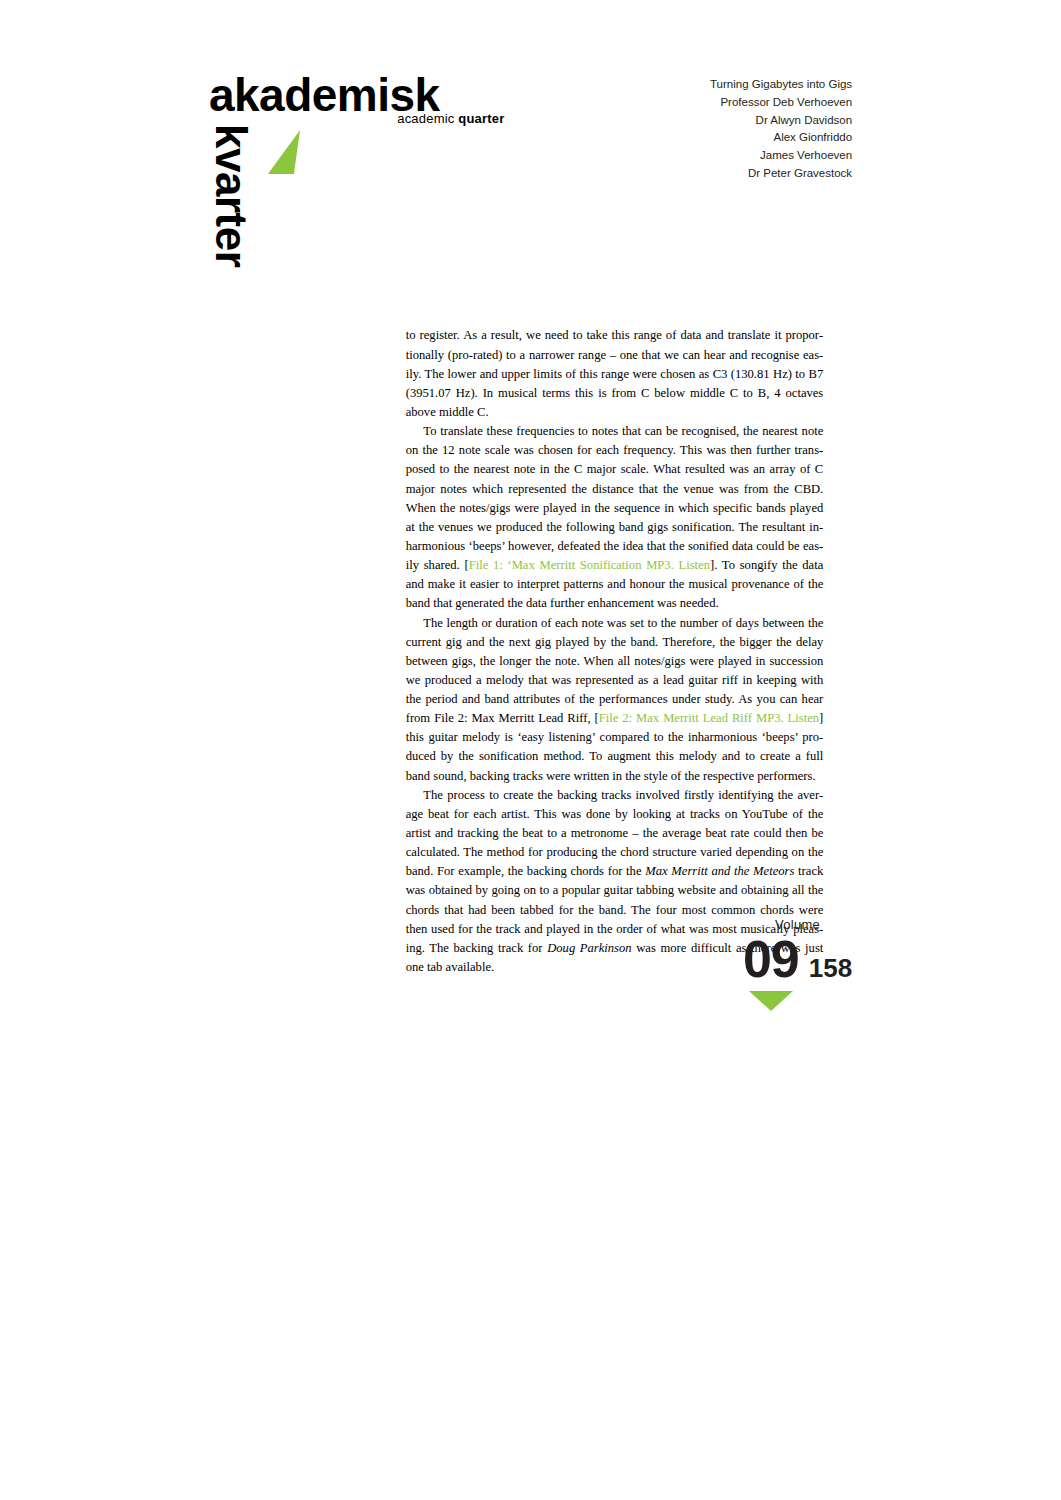akademisk academic quarter
kvarter
Turning Gigabytes into Gigs
Professor Deb Verhoeven
Dr Alwyn Davidson
Alex Gionfriddo
James Verhoeven
Dr Peter Gravestock
to register. As a result, we need to take this range of data and translate it proportionally (pro-rated) to a narrower range – one that we can hear and recognise easily. The lower and upper limits of this range were chosen as C3 (130.81 Hz) to B7 (3951.07 Hz). In musical terms this is from C below middle C to B, 4 octaves above middle C.
To translate these frequencies to notes that can be recognised, the nearest note on the 12 note scale was chosen for each frequency. This was then further transposed to the nearest note in the C major scale. What resulted was an array of C major notes which represented the distance that the venue was from the CBD. When the notes/gigs were played in the sequence in which specific bands played at the venues we produced the following band gigs sonification. The resultant inharmonious ‘beeps’ however, defeated the idea that the sonified data could be easily shared. [File 1: ‘Max Merritt Sonification MP3. Listen]. To songify the data and make it easier to interpret patterns and honour the musical provenance of the band that generated the data further enhancement was needed.
The length or duration of each note was set to the number of days between the current gig and the next gig played by the band. Therefore, the bigger the delay between gigs, the longer the note. When all notes/gigs were played in succession we produced a melody that was represented as a lead guitar riff in keeping with the period and band attributes of the performances under study. As you can hear from File 2: Max Merritt Lead Riff, [File 2: Max Merritt Lead Riff MP3. Listen] this guitar melody is ‘easy listening’ compared to the inharmonious ‘beeps’ produced by the sonification method. To augment this melody and to create a full band sound, backing tracks were written in the style of the respective performers.
The process to create the backing tracks involved firstly identifying the average beat for each artist. This was done by looking at tracks on YouTube of the artist and tracking the beat to a metronome – the average beat rate could then be calculated. The method for producing the chord structure varied depending on the band. For example, the backing chords for the Max Merritt and the Meteors track was obtained by going on to a popular guitar tabbing website and obtaining all the chords that had been tabbed for the band. The four most common chords were then used for the track and played in the order of what was most musically pleasing. The backing track for Doug Parkinson was more difficult as there was just one tab available.
Volume
09 158